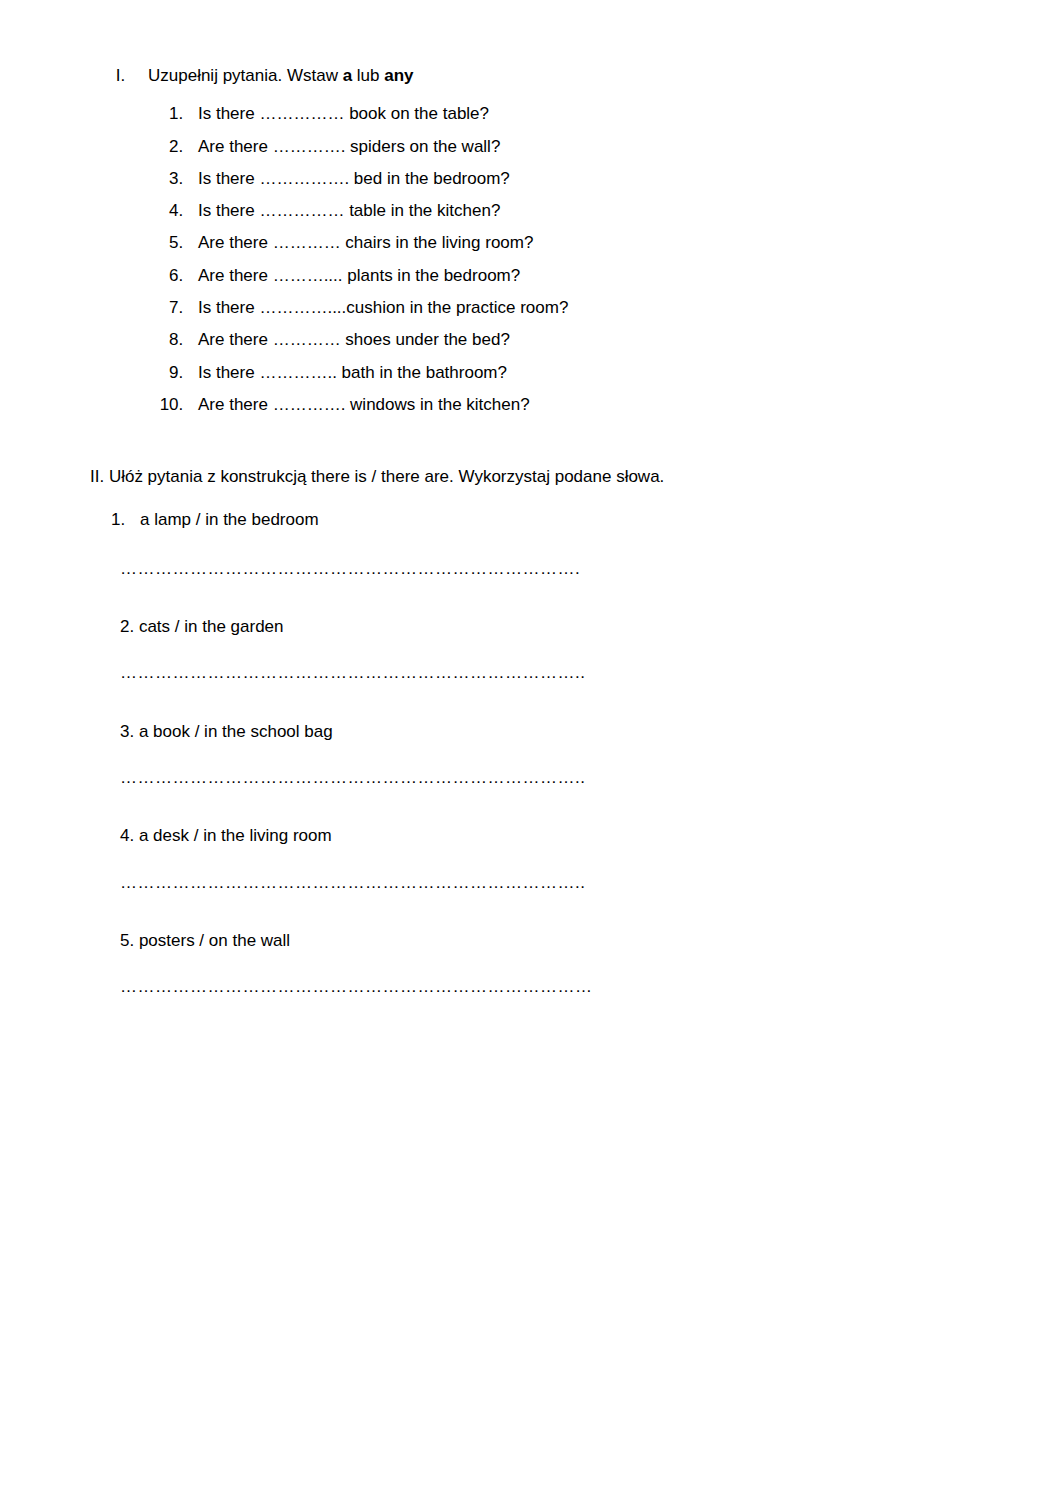Uzupełnij pytania. Wstaw a lub any
Is there …………… book on the table?
Are there …………. spiders on the wall?
Is there ……………. bed in the bedroom?
Is there …………… table in the kitchen?
Are there ………… chairs in the living room?
Are there ……….... plants in the bedroom?
Is there …………....cushion in the practice room?
Are there ………… shoes under the bed?
Is there ………….. bath in the bathroom?
Are there …………. windows in the kitchen?
II. Ułóż pytania z konstrukcją there is / there are. Wykorzystaj podane słowa.
a lamp / in the bedroom
…………………………………………………………………….
2. cats / in the garden
……………………………………………………………………..
3. a book / in the school bag
……………………………………………………………………..
4. a desk / in the living room
……………………………………………………………………..
5. posters / on the wall
………………………………………………………………………